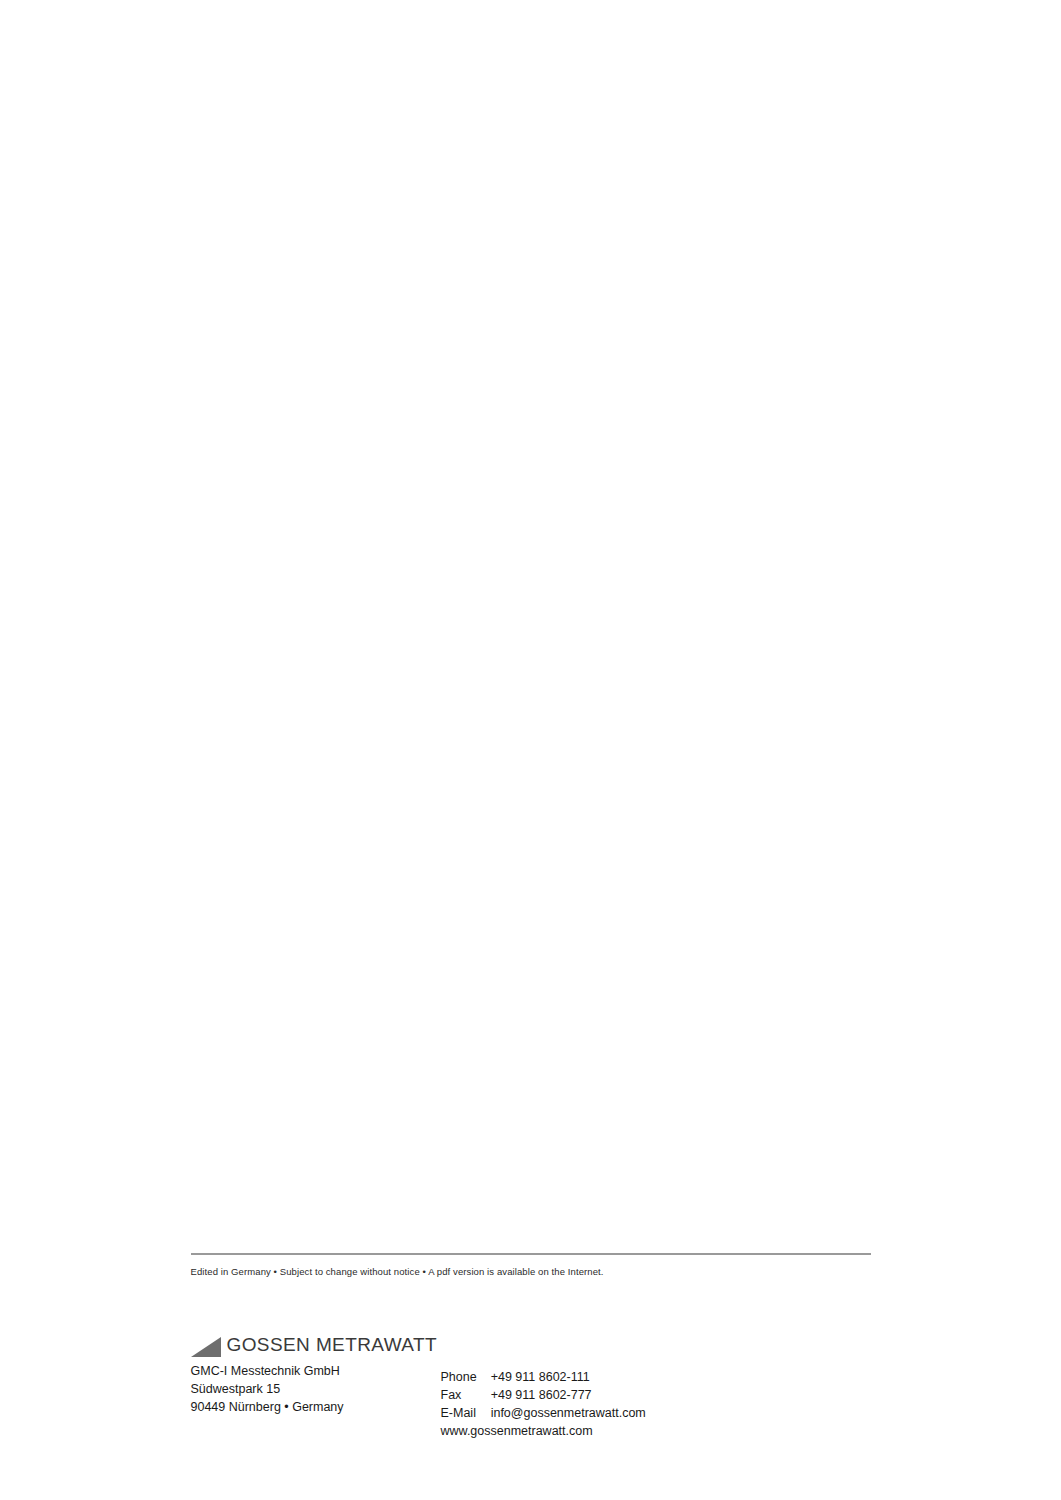Edited in Germany • Subject to change without notice • A pdf version is available on the Internet.
GOSSEN METRAWATT
GMC-I Messtechnik GmbH
Südwestpark 15
90449 Nürnberg • Germany
| Phone | +49 911 8602-111 |
| Fax | +49 911 8602-777 |
| E-Mail | info@gossenmetrawatt.com |
| www.gossenmetrawatt.com |